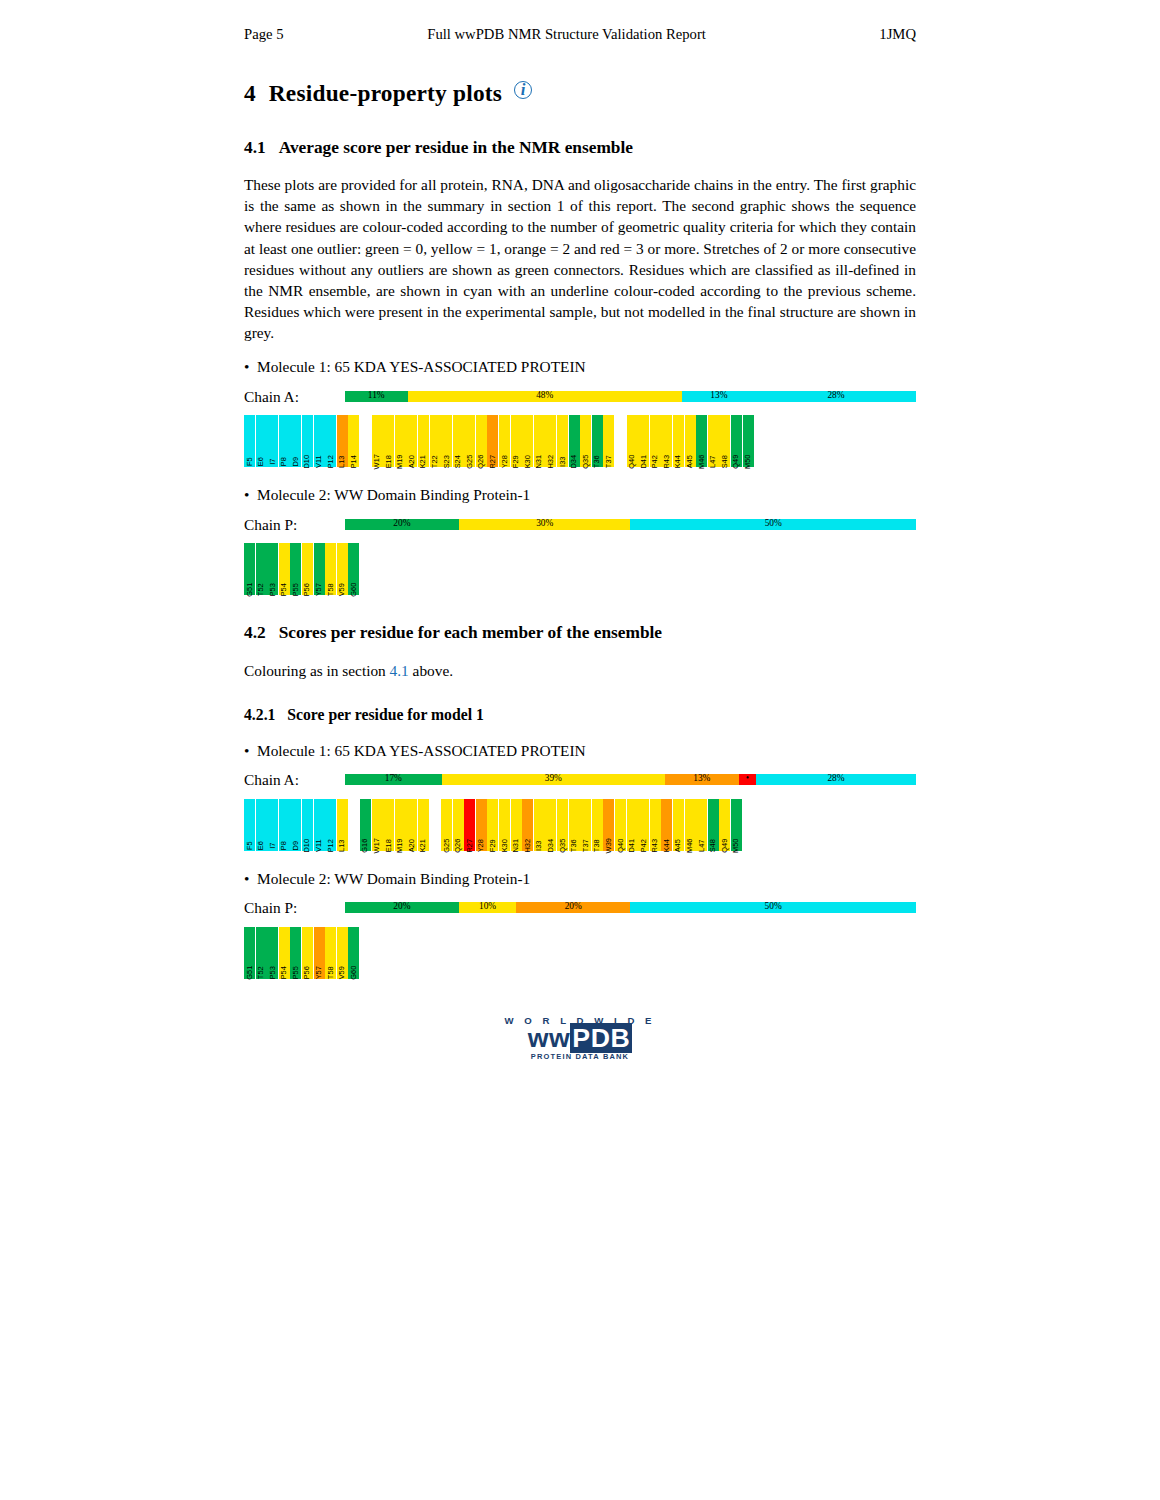Page 5
Full wwPDB NMR Structure Validation Report
1JMQ
4 Residue-property plots i
4.1 Average score per residue in the NMR ensemble
These plots are provided for all protein, RNA, DNA and oligosaccharide chains in the entry. The first graphic is the same as shown in the summary in section 1 of this report. The second graphic shows the sequence where residues are colour-coded according to the number of geometric quality criteria for which they contain at least one outlier: green = 0, yellow = 1, orange = 2 and red = 3 or more. Stretches of 2 or more consecutive residues without any outliers are shown as green connectors. Residues which are classified as ill-defined in the NMR ensemble, are shown in cyan with an underline colour-coded according to the previous scheme. Residues which were present in the experimental sample, but not modelled in the final structure are shown in grey.
Molecule 1: 65 KDA YES-ASSOCIATED PROTEIN
Chain A:
11% 48% 13% 28%
F5
E6
I7
P8
D9
D10
V11
P12
L13
P14
W17
E18
M19
A20
K21
T22
S23
S24
G25
Q26
R27
Y28
F29
K30
N31
H32
I33
D34
Q35
T36
T37
Q40
D41
P42
R43
K44
A45
M46
L47
S48
Q49
M50
Molecule 2: WW Domain Binding Protein-1
Chain P:
20% 30% 50%
G51
T52
P53
P54
P55
P56
Y57
T58
V59
G60
4.2 Scores per residue for each member of the ensemble
Colouring as in section 4.1 above.
4.2.1 Score per residue for model 1
Molecule 1: 65 KDA YES-ASSOCIATED PROTEIN
Chain A:
17% 39% 13% • 28%
F5
E6
I7
P8
D9
D10
V11
P12
L13
G16
W17
E18
M19
A20
K21
G25
Q26
R27
Y28
F29
K30
N31
H32
I33
D34
Q35
T36
T37
T38
W39
Q40
D41
P42
R43
K44
A45
M46
L47
S48
Q49
M50
Molecule 2: WW Domain Binding Protein-1
Chain P:
20% 10% 20% 50%
G51
T52
P53
P54
P55
P56
Y57
T58
V59
G60
W O R L D W I D E
ww PDB
PROTEIN DATA BANK